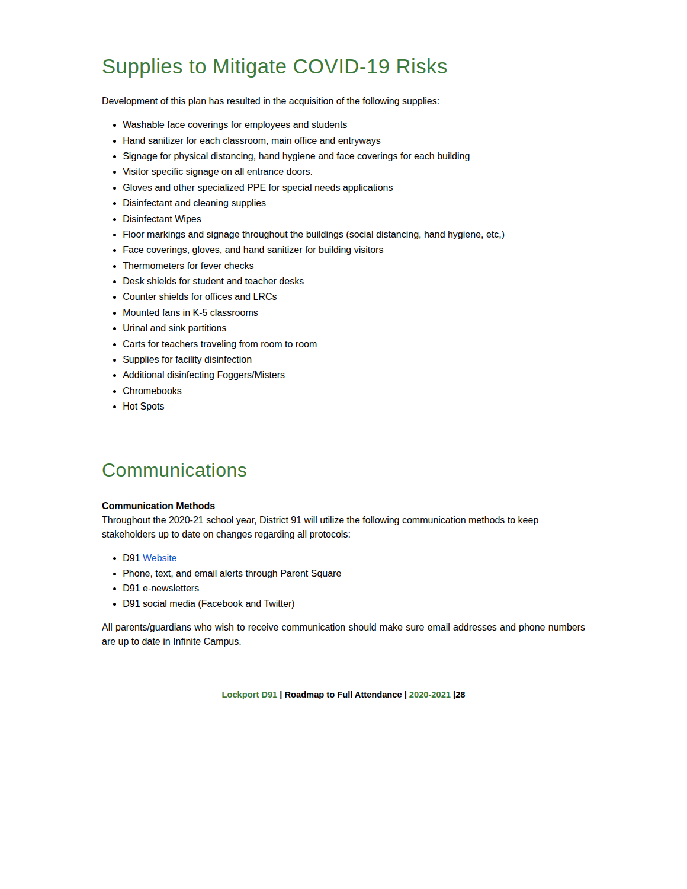Supplies to Mitigate COVID-19 Risks
Development of this plan has resulted in the acquisition of the following supplies:
Washable face coverings for employees and students
Hand sanitizer for each classroom, main office and entryways
Signage for physical distancing, hand hygiene and face coverings for each building
Visitor specific signage on all entrance doors.
Gloves and other specialized PPE for special needs applications
Disinfectant and cleaning supplies
Disinfectant Wipes
Floor markings and signage throughout the buildings (social distancing, hand hygiene, etc,)
Face coverings, gloves, and hand sanitizer for building visitors
Thermometers for fever checks
Desk shields for student and teacher desks
Counter shields for offices and LRCs
Mounted fans in K-5 classrooms
Urinal and sink partitions
Carts for teachers traveling from room to room
Supplies for facility disinfection
Additional disinfecting Foggers/Misters
Chromebooks
Hot Spots
Communications
Communication Methods
Throughout the 2020-21 school year, District 91 will utilize the following communication methods to keep stakeholders up to date on changes regarding all protocols:
D91 Website
Phone, text, and email alerts through Parent Square
D91 e-newsletters
D91 social media (Facebook and Twitter)
All parents/guardians who wish to receive communication should make sure email addresses and phone numbers are up to date in Infinite Campus.
Lockport D91 | Roadmap to Full Attendance | 2020-2021 |28